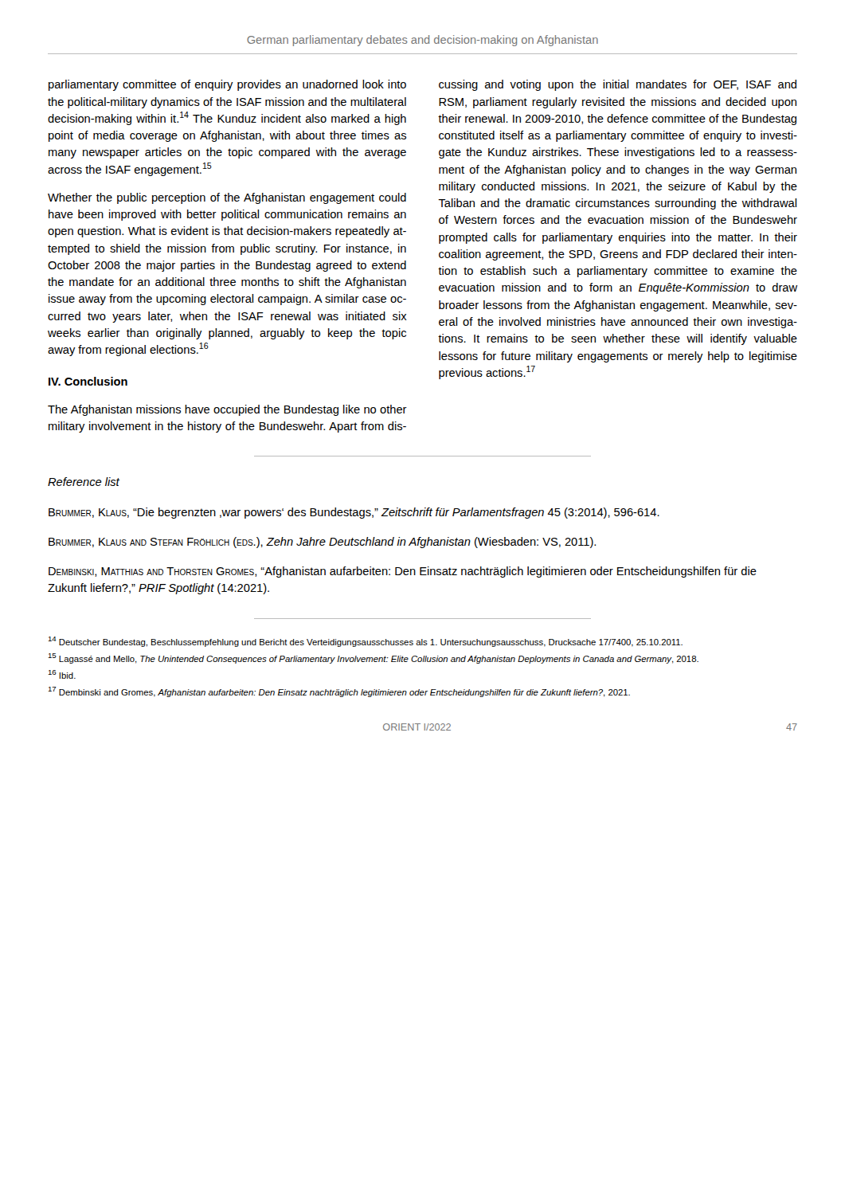German parliamentary debates and decision-making on Afghanistan
parliamentary committee of enquiry provides an unadorned look into the political-military dynamics of the ISAF mission and the multilateral decision-making within it.14 The Kunduz incident also marked a high point of media coverage on Afghanistan, with about three times as many newspaper articles on the topic compared with the average across the ISAF engagement.15
Whether the public perception of the Afghanistan engagement could have been improved with better political communication remains an open question. What is evident is that decision-makers repeatedly attempted to shield the mission from public scrutiny. For instance, in October 2008 the major parties in the Bundestag agreed to extend the mandate for an additional three months to shift the Afghanistan issue away from the upcoming electoral campaign. A similar case occurred two years later, when the ISAF renewal was initiated six weeks earlier than originally planned, arguably to keep the topic away from regional elections.16
IV. Conclusion
The Afghanistan missions have occupied the Bundestag like no other military involvement in the history of the Bundeswehr. Apart from discussing and voting upon the initial mandates for OEF, ISAF and RSM, parliament regularly revisited the missions and decided upon their renewal. In 2009-2010, the defence committee of the Bundestag constituted itself as a parliamentary committee of enquiry to investigate the Kunduz airstrikes. These investigations led to a reassessment of the Afghanistan policy and to changes in the way German military conducted missions. In 2021, the seizure of Kabul by the Taliban and the dramatic circumstances surrounding the withdrawal of Western forces and the evacuation mission of the Bundeswehr prompted calls for parliamentary enquiries into the matter. In their coalition agreement, the SPD, Greens and FDP declared their intention to establish such a parliamentary committee to examine the evacuation mission and to form an Enquête-Kommission to draw broader lessons from the Afghanistan engagement. Meanwhile, several of the involved ministries have announced their own investigations. It remains to be seen whether these will identify valuable lessons for future military engagements or merely help to legitimise previous actions.17
Reference list
Brummer, Klaus, “Die begrenzten ‚war powers‘ des Bundestags,” Zeitschrift für Parlamentsfragen 45 (3:2014), 596-614.
Brummer, Klaus and Stefan Fröhlich (eds.), Zehn Jahre Deutschland in Afghanistan (Wiesbaden: VS, 2011).
Dembinski, Matthias and Thorsten Gromes, “Afghanistan aufarbeiten: Den Einsatz nachträglich legitimieren oder Entscheidungshilfen für die Zukunft liefern?,” PRIF Spotlight (14:2021).
14 Deutscher Bundestag, Beschlussempfehlung und Bericht des Verteidigungsausschusses als 1. Untersuchungsausschuss, Drucksache 17/7400, 25.10.2011.
15 Lagassé and Mello, The Unintended Consequences of Parliamentary Involvement: Elite Collusion and Afghanistan Deployments in Canada and Germany, 2018.
16 Ibid.
17 Dembinski and Gromes, Afghanistan aufarbeiten: Den Einsatz nachträglich legitimieren oder Entscheidungshilfen für die Zukunft liefern?, 2021.
ORIENT I/2022
47